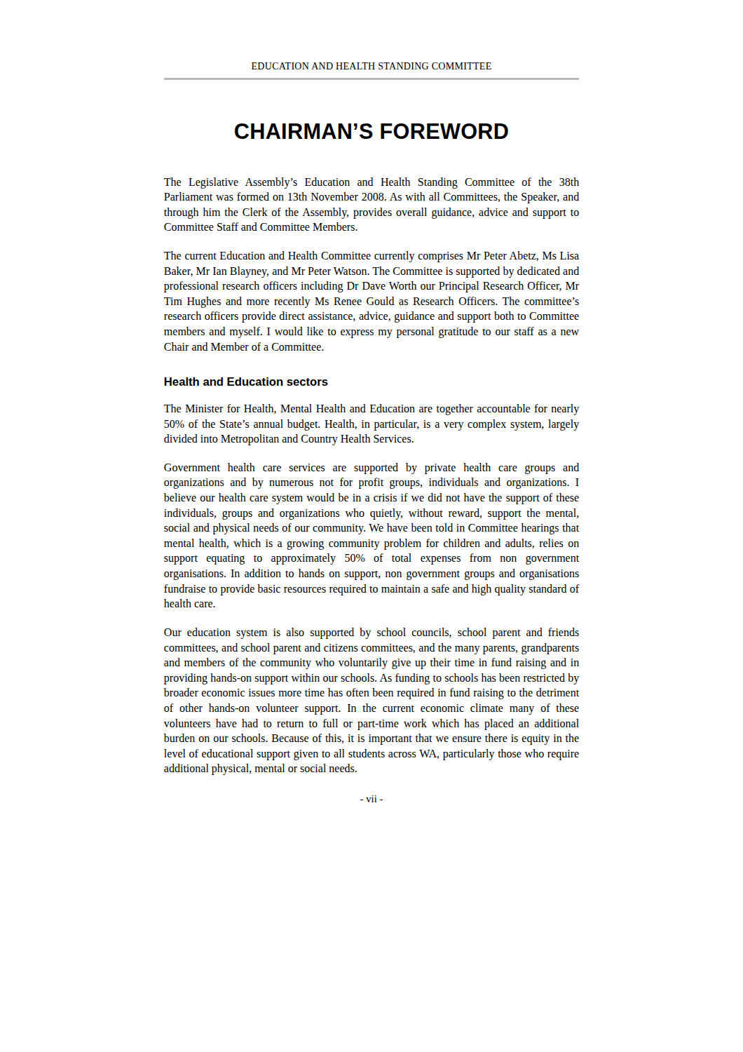EDUCATION AND HEALTH STANDING COMMITTEE
CHAIRMAN’S FOREWORD
The Legislative Assembly’s Education and Health Standing Committee of the 38th Parliament was formed on 13th November 2008. As with all Committees, the Speaker, and through him the Clerk of the Assembly, provides overall guidance, advice and support to Committee Staff and Committee Members.
The current Education and Health Committee currently comprises Mr Peter Abetz, Ms Lisa Baker, Mr Ian Blayney, and Mr Peter Watson. The Committee is supported by dedicated and professional research officers including Dr Dave Worth our Principal Research Officer, Mr Tim Hughes and more recently Ms Renee Gould as Research Officers. The committee’s research officers provide direct assistance, advice, guidance and support both to Committee members and myself. I would like to express my personal gratitude to our staff as a new Chair and Member of a Committee.
Health and Education sectors
The Minister for Health, Mental Health and Education are together accountable for nearly 50% of the State’s annual budget. Health, in particular, is a very complex system, largely divided into Metropolitan and Country Health Services.
Government health care services are supported by private health care groups and organizations and by numerous not for profit groups, individuals and organizations. I believe our health care system would be in a crisis if we did not have the support of these individuals, groups and organizations who quietly, without reward, support the mental, social and physical needs of our community. We have been told in Committee hearings that mental health, which is a growing community problem for children and adults, relies on support equating to approximately 50% of total expenses from non government organisations. In addition to hands on support, non government groups and organisations fundraise to provide basic resources required to maintain a safe and high quality standard of health care.
Our education system is also supported by school councils, school parent and friends committees, and school parent and citizens committees, and the many parents, grandparents and members of the community who voluntarily give up their time in fund raising and in providing hands-on support within our schools. As funding to schools has been restricted by broader economic issues more time has often been required in fund raising to the detriment of other hands-on volunteer support. In the current economic climate many of these volunteers have had to return to full or part-time work which has placed an additional burden on our schools. Because of this, it is important that we ensure there is equity in the level of educational support given to all students across WA, particularly those who require additional physical, mental or social needs.
- vii -